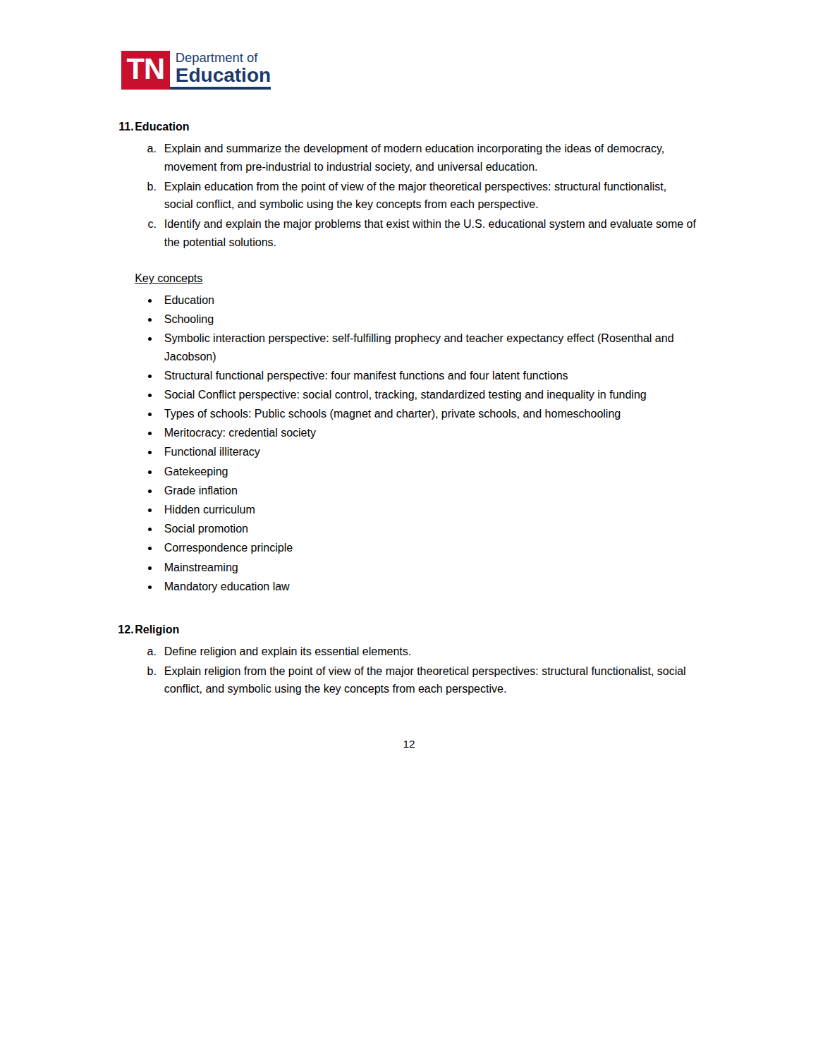TN
Department of Education
11. Education
Explain and summarize the development of modern education incorporating the ideas of democracy, movement from pre-industrial to industrial society, and universal education.
Explain education from the point of view of the major theoretical perspectives: structural functionalist, social conflict, and symbolic using the key concepts from each perspective.
Identify and explain the major problems that exist within the U.S. educational system and evaluate some of the potential solutions.
Key concepts
Education
Schooling
Symbolic interaction perspective: self-fulfilling prophecy and teacher expectancy effect (Rosenthal and Jacobson)
Structural functional perspective: four manifest functions and four latent functions
Social Conflict perspective: social control, tracking, standardized testing and inequality in funding
Types of schools: Public schools (magnet and charter), private schools, and homeschooling
Meritocracy: credential society
Functional illiteracy
Gatekeeping
Grade inflation
Hidden curriculum
Social promotion
Correspondence principle
Mainstreaming
Mandatory education law
12. Religion
Define religion and explain its essential elements.
Explain religion from the point of view of the major theoretical perspectives: structural functionalist, social conflict, and symbolic using the key concepts from each perspective.
12